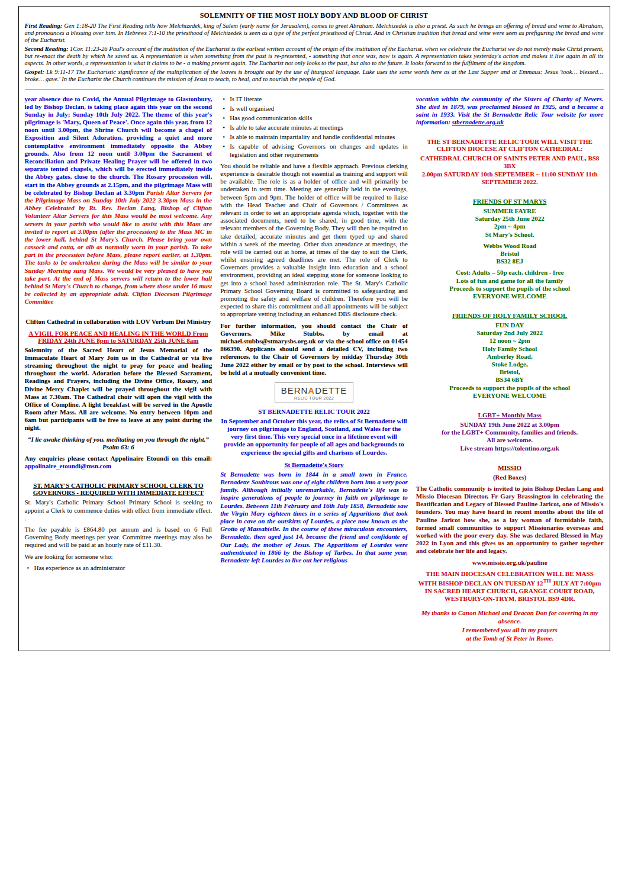SOLEMNITY OF THE MOST HOLY BODY AND BLOOD OF CHRIST
First Reading: Gen 1:18-20 The First Reading tells how Melchizedek, king of Salem (early name for Jerusalem), comes to greet Abraham. Melchizedek is also a priest. As such he brings an offering of bread and wine to Abraham, and pronounces a blessing over him. In Hebrews 7:1-10 the priesthood of Melchizedek is seen as a type of the perfect priesthood of Christ. And in Christian tradition that bread and wine were seen as prefiguring the bread and wine of the Eucharist.
Second Reading: 1Cor. 11:23-26 Paul's account of the institution of the Eucharist is the earliest written account of the origin of the institution of the Eucharist. when we celebrate the Eucharist we do not merely make Christ present, but re-enact the death by which he saved us. A representation is when something from the past is re-presented, - something that once was, now is again. A representation takes yesterday's action and makes it live again in all its aspects. In other words, a representation is what it claims to be - a making present again. The Eucharist not only looks to the past, but also to the future. It looks forward to the fulfilment of the kingdom.
Gospel: Lk 9:11-17 The Eucharistic significance of the multiplication of the loaves is brought out by the use of liturgical language. Luke uses the same words here as at the Last Supper and at Emmaus: Jesus 'took… blessed… broke… gave.' In the Eucharist the Church continues the mission of Jesus to teach, to heal, and to nourish the people of God.
year absence due to Covid, the Annual Pilgrimage to Glastonbury, led by Bishop Declan, is taking place again this year on the second Sunday in July; Sunday 10th July 2022. The theme of this year's pilgrimage is 'Mary, Queen of Peace'. Once again this year, from 12 noon until 3.00pm, the Shrine Church will become a chapel of Exposition and Silent Adoration, providing a quiet and more contemplative environment immediately opposite the Abbey grounds. Also from 12 noon until 3.00pm the Sacrament of Reconciliation and Private Healing Prayer will be offered in two separate tented chapels, which will be erected immediately inside the Abbey gates, close to the church. The Rosary procession will, start in the Abbey grounds at 2.15pm, and the pilgrimage Mass will be celebrated by Bishop Declan at 3.30pm Parish Altar Servers for the Pilgrimage Mass on Sunday 10th July 2022 3.30pm Mass in the Abbey Celebrated by Rt. Rev. Declan Lang, Bishop of Clifton Volunteer Altar Servers for this Mass would be most welcome. Any servers in your parish who would like to assist with this Mass are invited to report at 3.00pm (after the procession) to the Mass MC in the lower hall, behind St Mary's Church. Please bring your own cassock and cotta, or alb as normally worn in your parish. To take part in the procession before Mass, please report earlier, at 1.30pm. The tasks to be undertaken during the Mass will be similar to your Sunday Morning sung Mass. We would be very pleased to have you take part. At the end of Mass servers will return to the lower hall behind St Mary's Church to change, from where those under 16 must be collected by an appropriate adult. Clifton Diocesan Pilgrimage Committee
Clifton Cathedral in collaboration with LOV Verbum Dei Ministry
A VIGIL FOR PEACE AND HEALING IN THE WORLD From FRIDAY 24th JUNE 8pm to SATURDAY 25th JUNE 8am
Solemnity of the Sacred Heart of Jesus Memorial of the Immaculate Heart of Mary Join us in the Cathedral or via live streaming throughout the night to pray for peace and healing throughout the world. Adoration before the Blessed Sacrament, Readings and Prayers, including the Divine Office, Rosary, and Divine Mercy Chaplet will be prayed throughout the vigil with Mass at 7.30am. The Cathedral choir will open the vigil with the Office of Compline. A light breakfast will be served in the Apostle Room after Mass. All are welcome. No entry between 10pm and 6am but participants will be free to leave at any point during the night.
“I lie awake thinking of you, meditating on you through the night.” Psalm 63: 6
Any enquiries please contact Appolinaire Etoundi on this email: appolinaire_etoundi@msn.com
ST. MARY'S CATHOLIC PRIMARY SCHOOL CLERK TO GOVERNORS - REQUIRED WITH IMMEDIATE EFFECT
St. Mary's Catholic Primary School Primary School is seeking to appoint a Clerk to commence duties with effect from immediate effect. .
The fee payable is £864.80 per annum and is based on 6 Full Governing Body meetings per year. Committee meetings may also be required and will be paid at an hourly rate of £11.30.
We are looking for someone who:
Has experience as an administrator
Is IT literate
Is well organised
Has good communication skills
Is able to take accurate minutes at meetings
Is able to maintain impartiality and handle confidential minutes
Is capable of advising Governors on changes and updates in legislation and other requirements
You should be reliable and have a flexible approach. Previous clerking experience is desirable though not essential as training and support will be available. The role is as a holder of office and will primarily be undertaken in term time. Meeting are generally held in the evenings, between 5pm and 9pm. The holder of office will be required to liaise with the Head Teacher and Chair of Governors / Committees as relevant in order to set an appropriate agenda which, together with the associated documents, need to be shared, in good time, with the relevant members of the Governing Body. They will then be required to take detailed, accurate minutes and get them typed up and shared within a week of the meeting. Other than attendance at meetings, the role will be carried out at home, at times of the day to suit the Clerk, whilst ensuring agreed deadlines are met. The role of Clerk to Governors provides a valuable insight into education and a school environment, providing an ideal stepping stone for someone looking to get into a school based administration role. The St. Mary's Catholic Primary School Governing Board is committed to safeguarding and promoting the safety and welfare of children. Therefore you will be expected to share this commitment and all appointments will be subject to appropriate vetting including an enhanced DBS disclosure check.
For further information, you should contact the Chair of Governors, Mike Stubbs, by email at michael.stubbs@stmarysbs.org.uk or via the school office on 01454 866390. Applicants should send a detailed CV, including two references, to the Chair of Governors by midday Thursday 30th June 2022 either by email or by post to the school. Interviews will be held at a mutually convenient time.
BERNADETTE RELIC TOUR 2022
ST BERNADETTE RELIC TOUR 2022
In September and October this year, the relics of St Bernadette will journey on pilgrimage to England, Scotland, and Wales for the very first time. This very special once in a lifetime event will provide an opportunity for people of all ages and backgrounds to experience the special gifts and charisms of Lourdes.
St Bernadette's Story
St Bernadette was born in 1844 in a small town in France. Bernadette Soubirous was one of eight children born into a very poor family. Although initially unremarkable, Bernadette's life was to inspire generations of people to journey in faith on pilgrimage to Lourdes. Between 11th February and 16th July 1858, Bernadette saw the Virgin Mary eighteen times in a series of Apparitions that took place in cave on the outskirts of Lourdes, a place now known as the Grotto of Massabielle. In the course of these miraculous encounters, Bernadette, then aged just 14, became the friend and confidante of Our Lady, the mother of Jesus. The Apparitions of Lourdes were authenticated in 1866 by the Bishop of Tarbes. In that same year, Bernadette left Lourdes to live out her religious
vocation within the community of the Sisters of Charity of Nevers. She died in 1879, was proclaimed blessed in 1925, and a became a saint in 1933. Visit the St Bernadette Relic Tour website for more information: stbernadette.org.uk
THE ST BERNADETTE RELIC TOUR WILL VISIT THE CLIFTON DIOCESE AT CLIFTON CATHEDRAL:
CATHEDRAL CHURCH OF SAINTS PETER AND PAUL, BS8 3BX
2.00pm SATURDAY 10th SEPTEMBER ~ 11:00 SUNDAY 11th SEPTEMBER 2022.
FRIENDS OF ST MARYS
SUMMER FAYRE
Saturday 25th June 2022
2pm ~ 4pm
St Mary's School.
Webbs Wood Road
Bristol
BS32 8EJ
Cost: Adults – 50p each, children - free
Lots of fun and game for all the family
Proceeds to support the pupils of the school
EVERYONE WELCOME
FRIENDS OF HOLY FAMILY SCHOOL
FUN DAY
Saturday 2nd July 2022
12 noon ~ 2pm
Holy Family School
Amberley Road,
Stoke Lodge,
Bristol,
BS34 6BY
Proceeds to support the pupils of the school
EVERYONE WELCOME
LGBT+ Monthly Mass
SUNDAY 19th June 2022 at 3.00pm
for the LGBT+ Community, families and friends.
All are welcome.
Live stream https://tolentino.org.uk
MISSIO
(Red Boxes)
The Catholic community is invited to join Bishop Declan Lang and Missio Diocesan Director, Fr Gary Brassington in celebrating the Beatification and Legacy of Blessed Pauline Jaricot, one of Missio's founders. You may have heard in recent months about the life of Pauline Jaricot how she, as a lay woman of formidable faith, formed small communities to support Missionaries overseas and worked with the poor every day. She was declared Blessed in May 2022 in Lyon and this gives us an opportunity to gather together and celebrate her life and legacy.
www.missio.org.uk/pauline
THE MAIN DIOCESAN CELEBRATION WILL BE MASS WITH BISHOP DECLAN ON TUESDAY 12TH JULY AT 7:00pm IN SACRED HEART CHURCH, GRANGE COURT ROAD, WESTBURY-ON-TRYM, BRISTOL BS9 4DR.
My thanks to Canon Michael and Deacon Don for covering in my absence.
I remembered you all in my prayers
at the Tomb of St Peter in Rome.